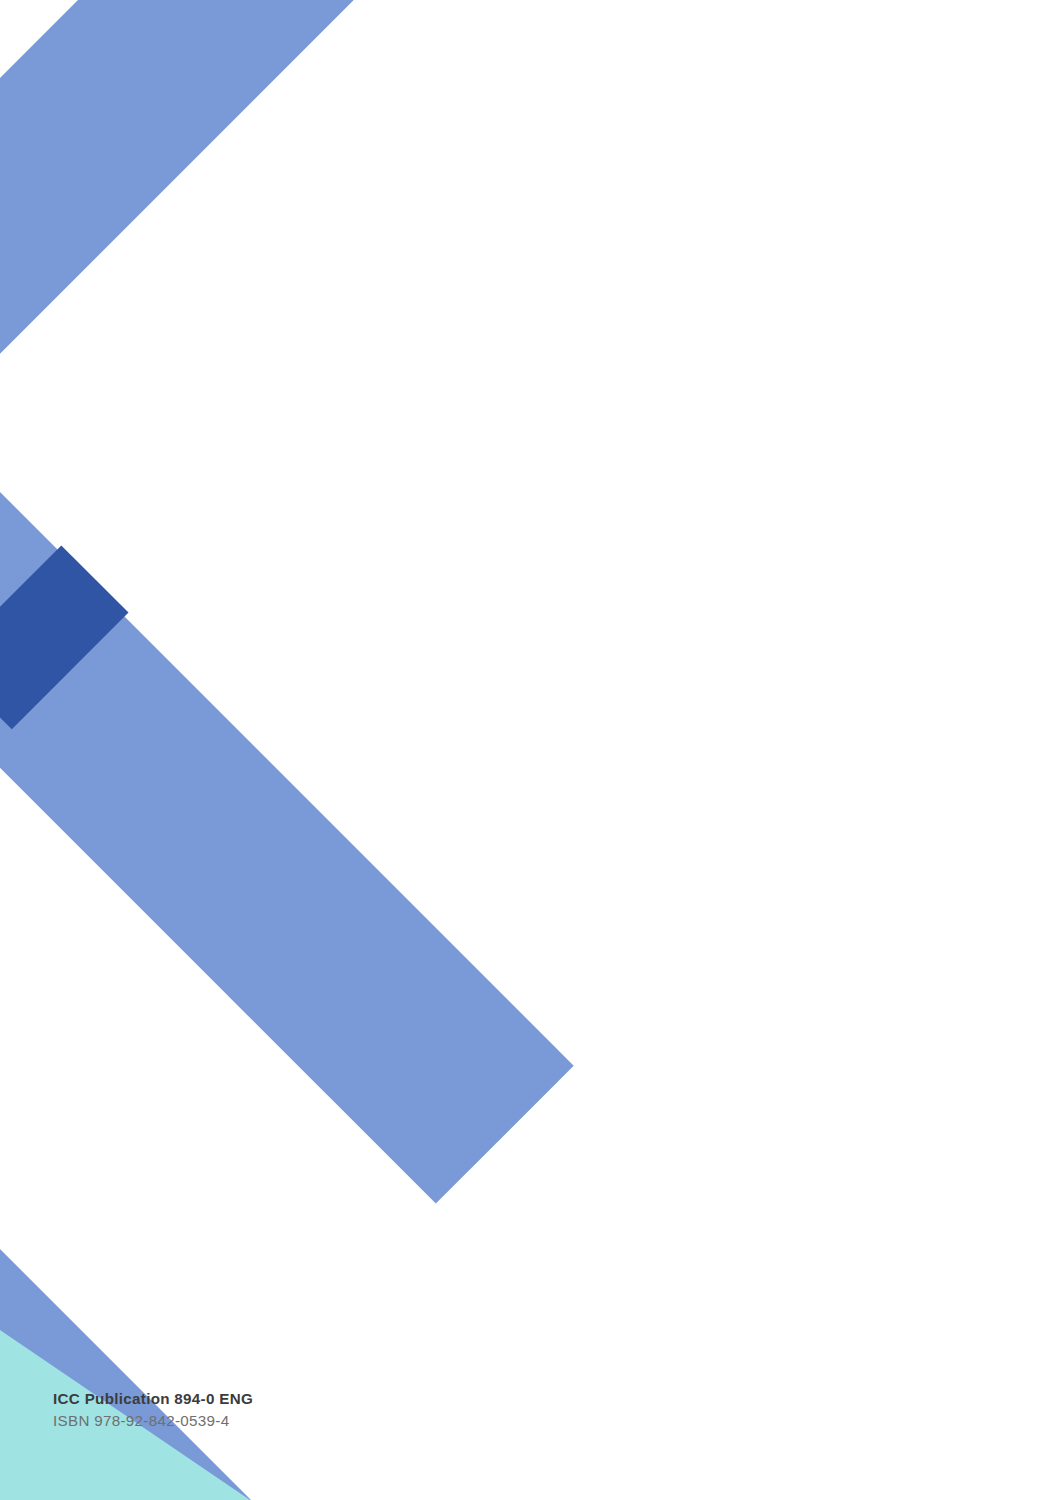ICC Publication 894-0 ENG
ISBN 978-92-842-0539-4